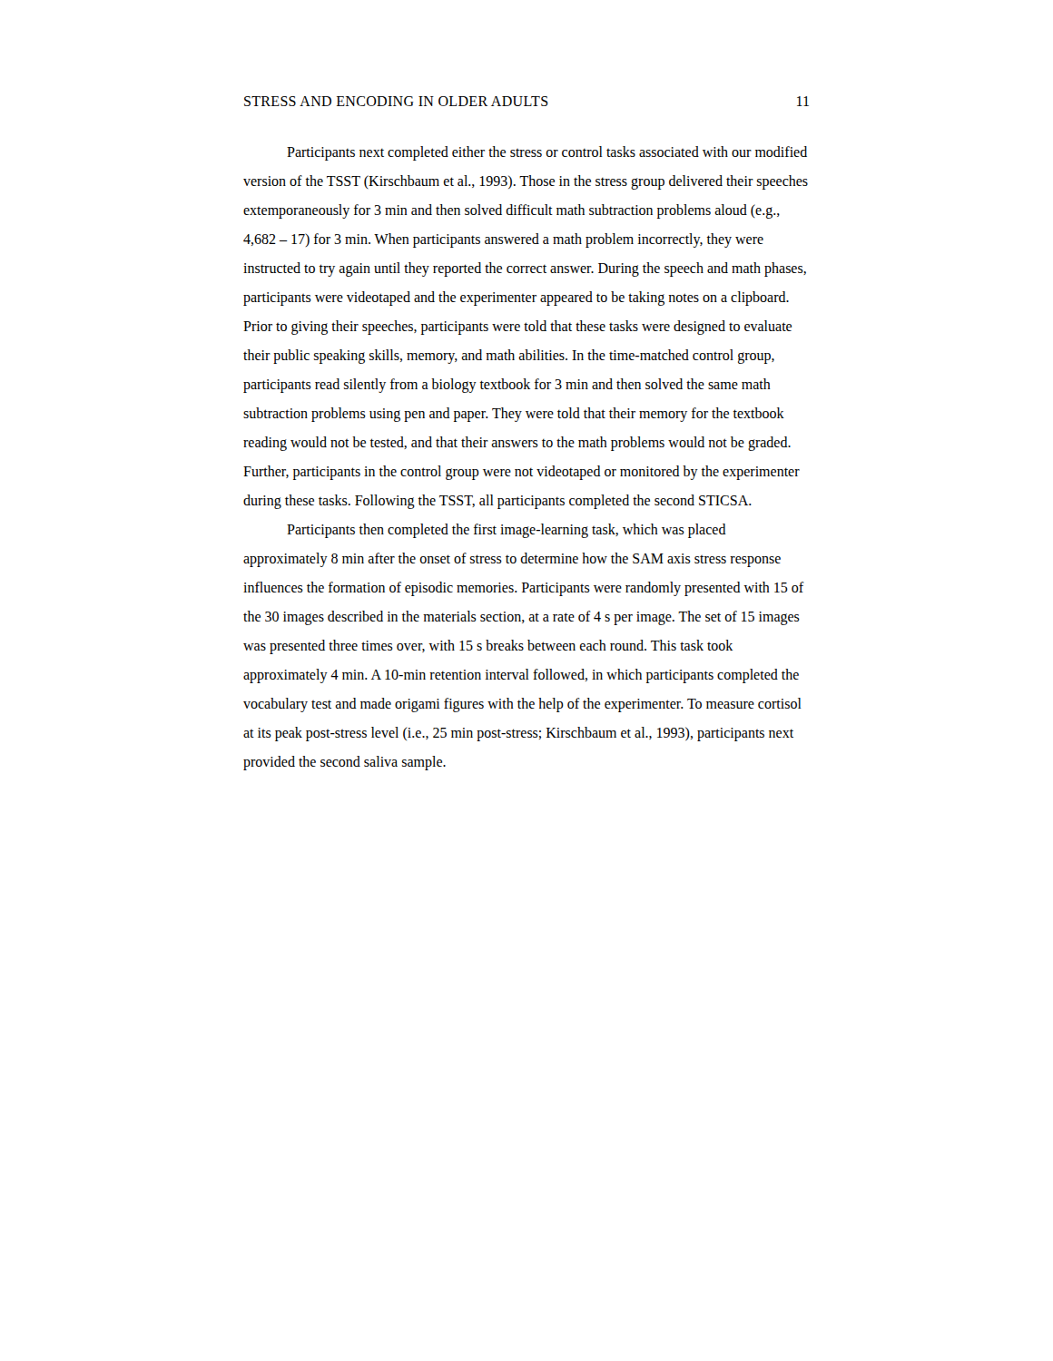Stress and Encoding in Older Adults 11
Participants next completed either the stress or control tasks associated with our modified version of the TSST (Kirschbaum et al., 1993). Those in the stress group delivered their speeches extemporaneously for 3 min and then solved difficult math subtraction problems aloud (e.g., 4,682 – 17) for 3 min. When participants answered a math problem incorrectly, they were instructed to try again until they reported the correct answer. During the speech and math phases, participants were videotaped and the experimenter appeared to be taking notes on a clipboard. Prior to giving their speeches, participants were told that these tasks were designed to evaluate their public speaking skills, memory, and math abilities. In the time-matched control group, participants read silently from a biology textbook for 3 min and then solved the same math subtraction problems using pen and paper. They were told that their memory for the textbook reading would not be tested, and that their answers to the math problems would not be graded. Further, participants in the control group were not videotaped or monitored by the experimenter during these tasks. Following the TSST, all participants completed the second STICSA.
Participants then completed the first image-learning task, which was placed approximately 8 min after the onset of stress to determine how the SAM axis stress response influences the formation of episodic memories. Participants were randomly presented with 15 of the 30 images described in the materials section, at a rate of 4 s per image. The set of 15 images was presented three times over, with 15 s breaks between each round. This task took approximately 4 min. A 10-min retention interval followed, in which participants completed the vocabulary test and made origami figures with the help of the experimenter. To measure cortisol at its peak post-stress level (i.e., 25 min post-stress; Kirschbaum et al., 1993), participants next provided the second saliva sample.